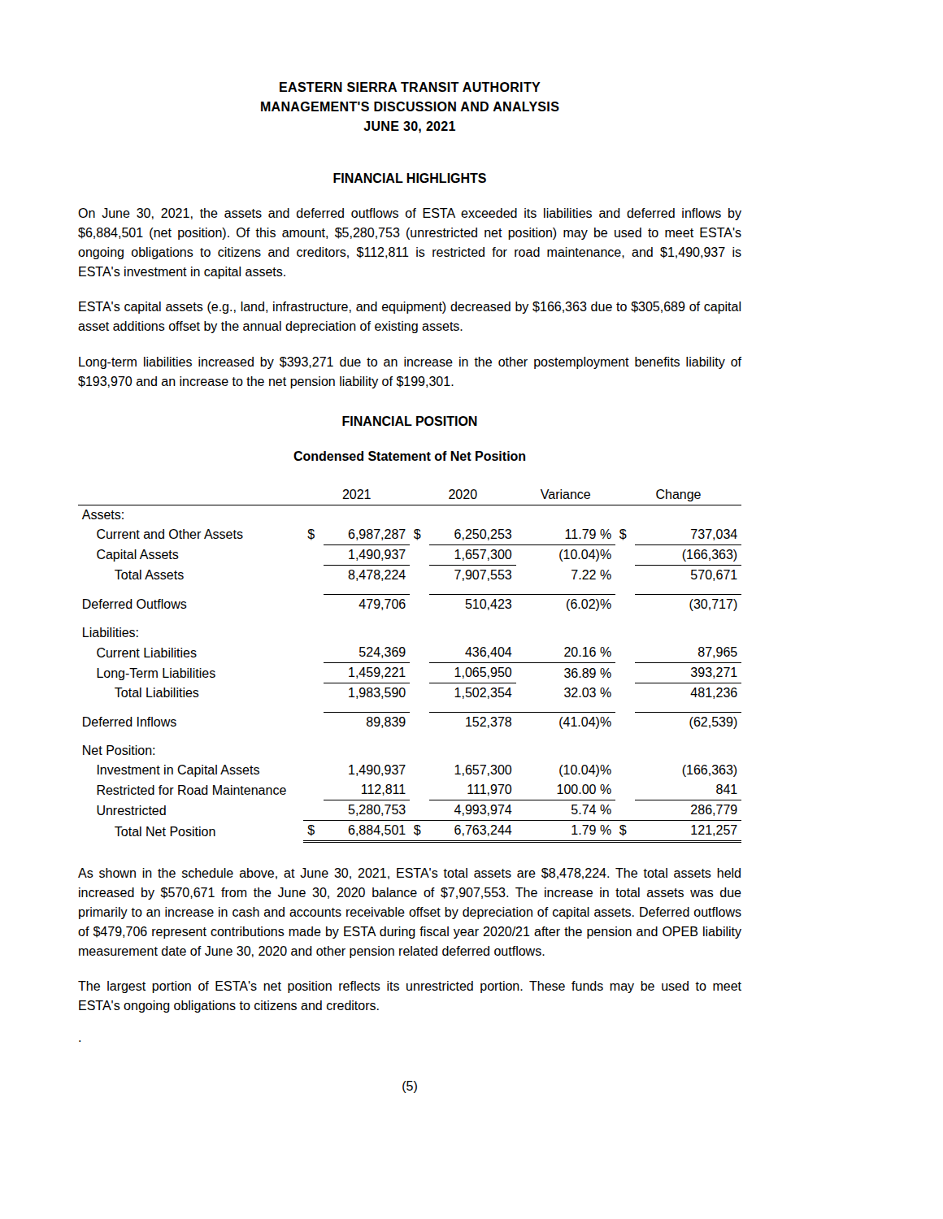EASTERN SIERRA TRANSIT AUTHORITY
MANAGEMENT'S DISCUSSION AND ANALYSIS
JUNE 30, 2021
FINANCIAL HIGHLIGHTS
On June 30, 2021, the assets and deferred outflows of ESTA exceeded its liabilities and deferred inflows by $6,884,501 (net position). Of this amount, $5,280,753 (unrestricted net position) may be used to meet ESTA's ongoing obligations to citizens and creditors, $112,811 is restricted for road maintenance, and $1,490,937 is ESTA's investment in capital assets.
ESTA's capital assets (e.g., land, infrastructure, and equipment) decreased by $166,363 due to $305,689 of capital asset additions offset by the annual depreciation of existing assets.
Long-term liabilities increased by $393,271 due to an increase in the other postemployment benefits liability of $193,970 and an increase to the net pension liability of $199,301.
FINANCIAL POSITION
Condensed Statement of Net Position
| | 2021 | 2020 | Variance | Change |
| --- | --- | --- | --- | --- |
| Assets: | | | | | | | |
| Current and Other Assets | $ | 6,987,287 | $ | 6,250,253 | 11.79 % | $ | 737,034 |
| Capital Assets | | 1,490,937 | | 1,657,300 | (10.04)% | | (166,363) |
| Total Assets | | 8,478,224 | | 7,907,553 | 7.22 % | | 570,671 |
| Deferred Outflows | | 479,706 | | 510,423 | (6.02)% | | (30,717) |
| Liabilities: | | | | | | | |
| Current Liabilities | | 524,369 | | 436,404 | 20.16 % | | 87,965 |
| Long-Term Liabilities | | 1,459,221 | | 1,065,950 | 36.89 % | | 393,271 |
| Total Liabilities | | 1,983,590 | | 1,502,354 | 32.03 % | | 481,236 |
| Deferred Inflows | | 89,839 | | 152,378 | (41.04)% | | (62,539) |
| Net Position: | | | | | | | |
| Investment in Capital Assets | | 1,490,937 | | 1,657,300 | (10.04)% | | (166,363) |
| Restricted for Road Maintenance | | 112,811 | | 111,970 | 100.00 % | | 841 |
| Unrestricted | | 5,280,753 | | 4,993,974 | 5.74 % | | 286,779 |
| Total Net Position | $ | 6,884,501 | $ | 6,763,244 | 1.79 % | $ | 121,257 |
As shown in the schedule above, at June 30, 2021, ESTA's total assets are $8,478,224. The total assets held increased by $570,671 from the June 30, 2020 balance of $7,907,553. The increase in total assets was due primarily to an increase in cash and accounts receivable offset by depreciation of capital assets. Deferred outflows of $479,706 represent contributions made by ESTA during fiscal year 2020/21 after the pension and OPEB liability measurement date of June 30, 2020 and other pension related deferred outflows.
The largest portion of ESTA's net position reflects its unrestricted portion. These funds may be used to meet ESTA's ongoing obligations to citizens and creditors.
.
(5)